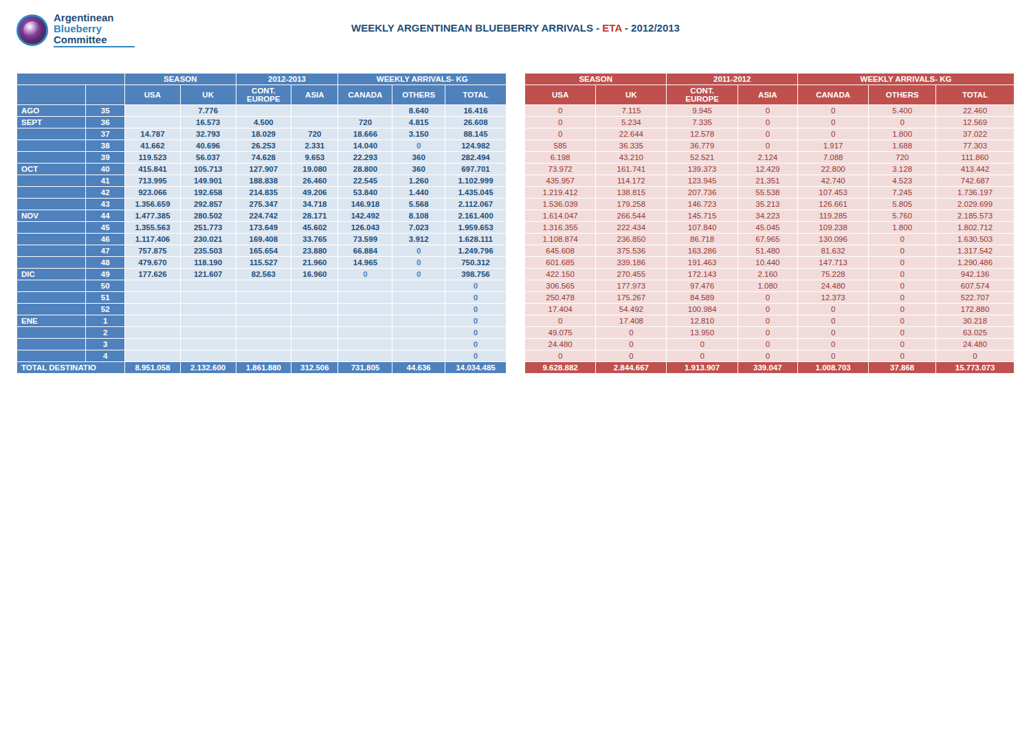Argentinean
Blueberry
Committee
WEEKLY ARGENTINEAN BLUEBERRY ARRIVALS - ETA - 2012/2013
| | SEASON | 2012-2013 | WEEKLY ARRIVALS- KG |
| --- | --- | --- | --- |
| | | USA | UK | CONT. EUROPE | ASIA | CANADA | OTHERS | TOTAL |
| AGO | 35 | | 7.776 | | | | 8.640 | 16.416 |
| SEPT | 36 | | 16.573 | 4.500 | | 720 | 4.815 | 26.608 |
| | 37 | 14.787 | 32.793 | 18.029 | 720 | 18.666 | 3.150 | 88.145 |
| | 38 | 41.662 | 40.696 | 26.253 | 2.331 | 14.040 | 0 | 124.982 |
| | 39 | 119.523 | 56.037 | 74.628 | 9.653 | 22.293 | 360 | 282.494 |
| OCT | 40 | 415.841 | 105.713 | 127.907 | 19.080 | 28.800 | 360 | 697.701 |
| | 41 | 713.995 | 149.901 | 188.838 | 26.460 | 22.545 | 1.260 | 1.102.999 |
| | 42 | 923.066 | 192.658 | 214.835 | 49.206 | 53.840 | 1.440 | 1.435.045 |
| | 43 | 1.356.659 | 292.857 | 275.347 | 34.718 | 146.918 | 5.568 | 2.112.067 |
| NOV | 44 | 1.477.385 | 280.502 | 224.742 | 28.171 | 142.492 | 8.108 | 2.161.400 |
| | 45 | 1.355.563 | 251.773 | 173.649 | 45.602 | 126.043 | 7.023 | 1.959.653 |
| | 46 | 1.117.406 | 230.021 | 169.408 | 33.765 | 73.599 | 3.912 | 1.628.111 |
| | 47 | 757.875 | 235.503 | 165.654 | 23.880 | 66.884 | 0 | 1.249.796 |
| | 48 | 479.670 | 118.190 | 115.527 | 21.960 | 14.965 | 0 | 750.312 |
| DIC | 49 | 177.626 | 121.607 | 82.563 | 16.960 | 0 | 0 | 398.756 |
| | 50 | | | | | | | 0 |
| | 51 | | | | | | | 0 |
| | 52 | | | | | | | 0 |
| ENE | 1 | | | | | | | 0 |
| | 2 | | | | | | | 0 |
| | 3 | | | | | | | 0 |
| | 4 | | | | | | | 0 |
| TOTAL DESTINATIO | 8.951.058 | 2.132.600 | 1.861.880 | 312.506 | 731.805 | 44.636 | 14.034.485 |
| SEASON | 2011-2012 | WEEKLY ARRIVALS- KG |
| --- | --- | --- |
| USA | UK | CONT. EUROPE | ASIA | CANADA | OTHERS | TOTAL |
| 0 | 7.115 | 9.945 | 0 | 0 | 5.400 | 22.460 |
| 0 | 5.234 | 7.335 | 0 | 0 | 0 | 12.569 |
| 0 | 22.644 | 12.578 | 0 | 0 | 1.800 | 37.022 |
| 585 | 36.335 | 36.779 | 0 | 1.917 | 1.688 | 77.303 |
| 6.198 | 43.210 | 52.521 | 2.124 | 7.088 | 720 | 111.860 |
| 73.972 | 161.741 | 139.373 | 12.429 | 22.800 | 3.128 | 413.442 |
| 435.957 | 114.172 | 123.945 | 21.351 | 42.740 | 4.523 | 742.687 |
| 1.219.412 | 138.815 | 207.736 | 55.538 | 107.453 | 7.245 | 1.736.197 |
| 1.536.039 | 179.258 | 146.723 | 35.213 | 126.661 | 5.805 | 2.029.699 |
| 1.614.047 | 266.544 | 145.715 | 34.223 | 119.285 | 5.760 | 2.185.573 |
| 1.316.355 | 222.434 | 107.840 | 45.045 | 109.238 | 1.800 | 1.802.712 |
| 1.108.874 | 236.850 | 86.718 | 67.965 | 130.096 | 0 | 1.630.503 |
| 645.608 | 375.536 | 163.286 | 51.480 | 81.632 | 0 | 1.317.542 |
| 601.685 | 339.186 | 191.463 | 10.440 | 147.713 | 0 | 1.290.486 |
| 422.150 | 270.455 | 172.143 | 2.160 | 75.228 | 0 | 942.136 |
| 306.565 | 177.973 | 97.476 | 1.080 | 24.480 | 0 | 607.574 |
| 250.478 | 175.267 | 84.589 | 0 | 12.373 | 0 | 522.707 |
| 17.404 | 54.492 | 100.984 | 0 | 0 | 0 | 172.880 |
| 0 | 17.408 | 12.810 | 0 | 0 | 0 | 30.218 |
| 49.075 | 0 | 13.950 | 0 | 0 | 0 | 63.025 |
| 24.480 | 0 | 0 | 0 | 0 | 0 | 24.480 |
| 0 | 0 | 0 | 0 | 0 | 0 | 0 |
| 9.628.882 | 2.844.667 | 1.913.907 | 339.047 | 1.008.703 | 37.868 | 15.773.073 |